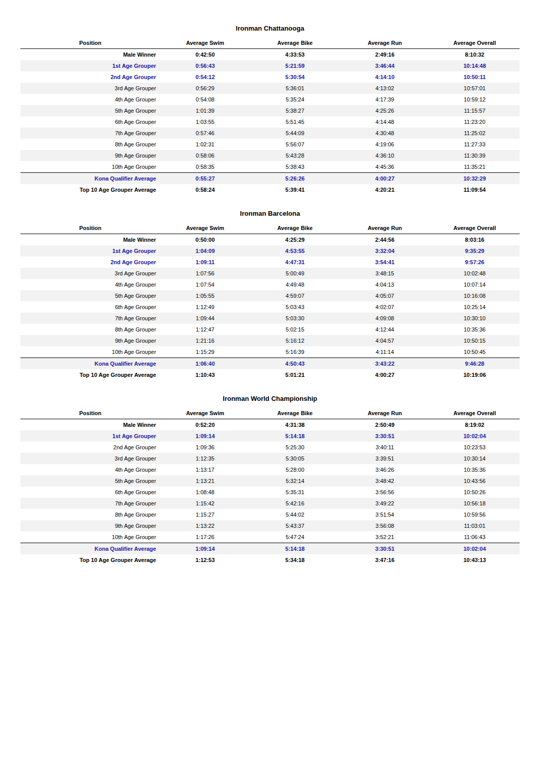Ironman Chattanooga
| Position | Average Swim | Average Bike | Average Run | Average Overall |
| --- | --- | --- | --- | --- |
| Male Winner | 0:42:50 | 4:33:53 | 2:49:16 | 8:10:32 |
| 1st Age Grouper | 0:56:43 | 5:21:59 | 3:46:44 | 10:14:48 |
| 2nd Age Grouper | 0:54:12 | 5:30:54 | 4:14:10 | 10:50:11 |
| 3rd Age Grouper | 0:56:29 | 5:36:01 | 4:13:02 | 10:57:01 |
| 4th Age Grouper | 0:54:08 | 5:35:24 | 4:17:39 | 10:59:12 |
| 5th Age Grouper | 1:01:39 | 5:38:27 | 4:25:26 | 11:15:57 |
| 6th Age Grouper | 1:03:55 | 5:51:45 | 4:14:48 | 11:23:20 |
| 7th Age Grouper | 0:57:46 | 5:44:09 | 4:30:48 | 11:25:02 |
| 8th Age Grouper | 1:02:31 | 5:56:07 | 4:19:06 | 11:27:33 |
| 9th Age Grouper | 0:58:06 | 5:43:28 | 4:36:10 | 11:30:39 |
| 10th Age Grouper | 0:58:35 | 5:38:43 | 4:45:36 | 11:35:21 |
| Kona Qualifier Average | 0:55:27 | 5:26:26 | 4:00:27 | 10:32:29 |
| Top 10 Age Grouper Average | 0:58:24 | 5:39:41 | 4:20:21 | 11:09:54 |
Ironman Barcelona
| Position | Average Swim | Average Bike | Average Run | Average Overall |
| --- | --- | --- | --- | --- |
| Male Winner | 0:50:00 | 4:25:29 | 2:44:56 | 8:03:16 |
| 1st Age Grouper | 1:04:09 | 4:53:55 | 3:32:04 | 9:35:29 |
| 2nd Age Grouper | 1:09:11 | 4:47:31 | 3:54:41 | 9:57:26 |
| 3rd Age Grouper | 1:07:56 | 5:00:49 | 3:48:15 | 10:02:48 |
| 4th Age Grouper | 1:07:54 | 4:49:48 | 4:04:13 | 10:07:14 |
| 5th Age Grouper | 1:05:55 | 4:59:07 | 4:05:07 | 10:16:08 |
| 6th Age Grouper | 1:12:49 | 5:03:43 | 4:02:07 | 10:25:14 |
| 7th Age Grouper | 1:09:44 | 5:03:30 | 4:09:08 | 10:30:10 |
| 8th Age Grouper | 1:12:47 | 5:02:15 | 4:12:44 | 10:35:36 |
| 9th Age Grouper | 1:21:16 | 5:16:12 | 4:04:57 | 10:50:15 |
| 10th Age Grouper | 1:15:29 | 5:16:39 | 4:11:14 | 10:50:45 |
| Kona Qualifier Average | 1:06:40 | 4:50:43 | 3:43:22 | 9:46:28 |
| Top 10 Age Grouper Average | 1:10:43 | 5:01:21 | 4:00:27 | 10:19:06 |
Ironman World Championship
| Position | Average Swim | Average Bike | Average Run | Average Overall |
| --- | --- | --- | --- | --- |
| Male Winner | 0:52:20 | 4:31:38 | 2:50:49 | 8:19:02 |
| 1st Age Grouper | 1:09:14 | 5:14:18 | 3:30:51 | 10:02:04 |
| 2nd Age Grouper | 1:09:36 | 5:25:30 | 3:40:11 | 10:23:53 |
| 3rd Age Grouper | 1:12:35 | 5:30:05 | 3:39:51 | 10:30:14 |
| 4th Age Grouper | 1:13:17 | 5:28:00 | 3:46:26 | 10:35:36 |
| 5th Age Grouper | 1:13:21 | 5:32:14 | 3:48:42 | 10:43:56 |
| 6th Age Grouper | 1:08:48 | 5:35:31 | 3:56:56 | 10:50:26 |
| 7th Age Grouper | 1:15:42 | 5:42:16 | 3:49:22 | 10:56:18 |
| 8th Age Grouper | 1:15:27 | 5:44:02 | 3:51:54 | 10:59:56 |
| 9th Age Grouper | 1:13:22 | 5:43:37 | 3:56:08 | 11:03:01 |
| 10th Age Grouper | 1:17:26 | 5:47:24 | 3:52:21 | 11:06:43 |
| Kona Qualifier Average | 1:09:14 | 5:14:18 | 3:30:51 | 10:02:04 |
| Top 10 Age Grouper Average | 1:12:53 | 5:34:18 | 3:47:16 | 10:43:13 |